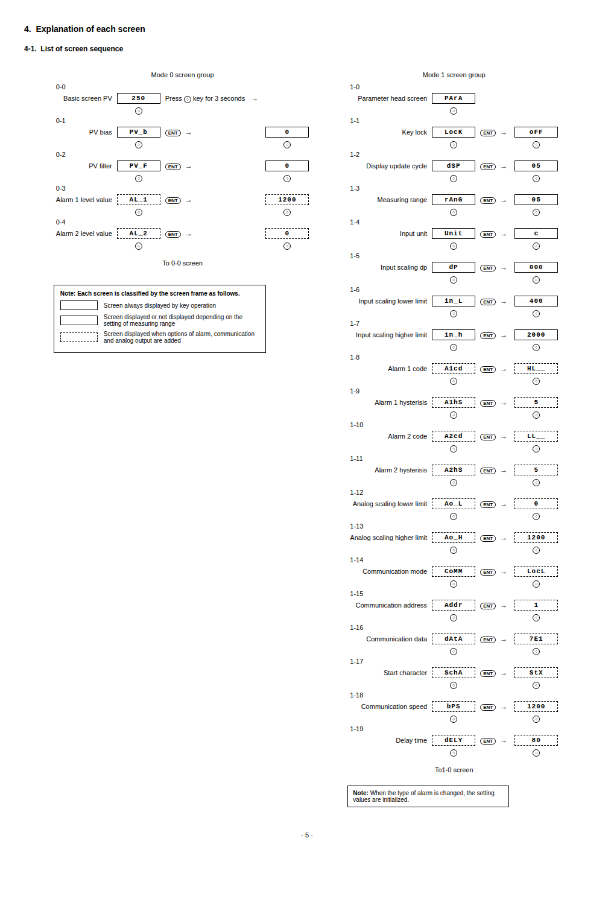4. Explanation of each screen
4-1. List of screen sequence
Mode 0 screen group
| 0-0 | | |
| Basic screen PV | 250 | Press ○ key for 3 seconds → |
| | ○ | |
| 0-1 |
| PV bias | PV_b | ENT → | 0 |
| | ○ | | ○ |
| 0-2 |
| PV filter | PV_F | ENT → | 0 |
| | ○ | | ○ |
| 0-3 |
| Alarm 1 level value | AL_1 | ENT → | 1200 |
| | ○ | | ○ |
| 0-4 |
| Alarm 2 level value | AL_2 | ENT → | 0 |
| | ○ | | ○ |
To 0-0 screen
Note: Each screen is classified by the screen frame as follows.
Screen always displayed by key operation
Screen displayed or not displayed depending on the setting of measuring range
Screen displayed when options of alarm, communication and analog output are added
Mode 1 screen group
| 1-0 |
| Parameter head screen | PArA |
| | ○ |
| 1-1 |
| Key lock | LocK | ENT → | oFF |
| | ○ | | ○ |
| 1-2 |
| Display update cycle | dSP | ENT → | 05 |
| | ○ | | ○ |
| 1-3 |
| Measuring range | rAnG | ENT → | 05 |
| | ○ | | ○ |
| 1-4 |
| Input unit | Unit | ENT → | c |
| | ○ | | ○ |
| 1-5 |
| Input scaling dp | dP | ENT → | 000 |
| | ○ | | ○ |
| 1-6 |
| Input scaling lower limit | in_L | ENT → | 400 |
| | ○ | | ○ |
| 1-7 |
| Input scaling higher limit | in_h | ENT → | 2000 |
| | ○ | | ○ |
| 1-8 |
| Alarm 1 code | A1cd | ENT → | HL__ |
| | ○ | | ○ |
| 1-9 |
| Alarm 1 hysterisis | A1hS | ENT → | 5 |
| | ○ | | ○ |
| 1-10 |
| Alarm 2 code | A2cd | ENT → | LL__ |
| | ○ | | ○ |
| 1-11 |
| Alarm 2 hysterisis | A2hS | ENT → | 5 |
| | ○ | | ○ |
| 1-12 |
| Analog scaling lower limit | Ao_L | ENT → | 0 |
| | ○ | | ○ |
| 1-13 |
| Analog scaling higher limit | Ao_H | ENT → | 1200 |
| | ○ | | ○ |
| 1-14 |
| Communication mode | CoMM | ENT → | LocL |
| | ○ | | ○ |
| 1-15 |
| Communication address | Addr | ENT → | 1 |
| | ○ | | ○ |
| 1-16 |
| Communication data | dAtA | ENT → | 7E1 |
| | ○ | | ○ |
| 1-17 |
| Start character | SchA | ENT → | StX |
| | ○ | | ○ |
| 1-18 |
| Communication speed | bPS | ENT → | 1200 |
| | ○ | | ○ |
| 1-19 |
| Delay time | dELY | ENT → | 80 |
| | ○ | | ○ |
To1-0 screen
Note: When the type of alarm is changed, the setting values are initialized.
- 5 -